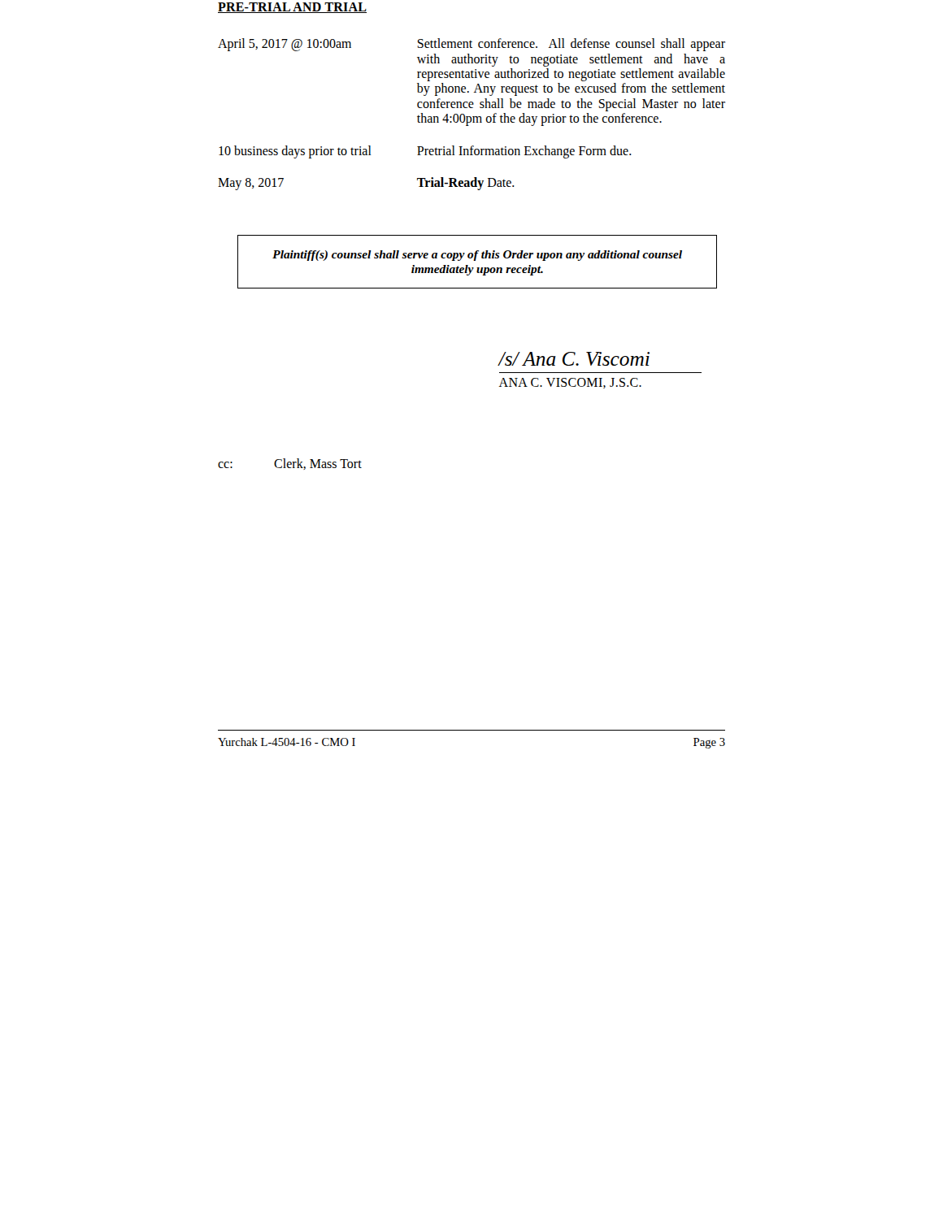PRE-TRIAL AND TRIAL
| April 5, 2017 @ 10:00am | Settlement conference. All defense counsel shall appear with authority to negotiate settlement and have a representative authorized to negotiate settlement available by phone. Any request to be excused from the settlement conference shall be made to the Special Master no later than 4:00pm of the day prior to the conference. |
| 10 business days prior to trial | Pretrial Information Exchange Form due. |
| May 8, 2017 | Trial-Ready Date. |
Plaintiff(s) counsel shall serve a copy of this Order upon any additional counsel immediately upon receipt.
/s/ Ana C. Viscomi ANA C. VISCOMI, J.S.C.
| cc: | Clerk, Mass Tort |
Yurchak L-4504-16 - CMO I Page 3